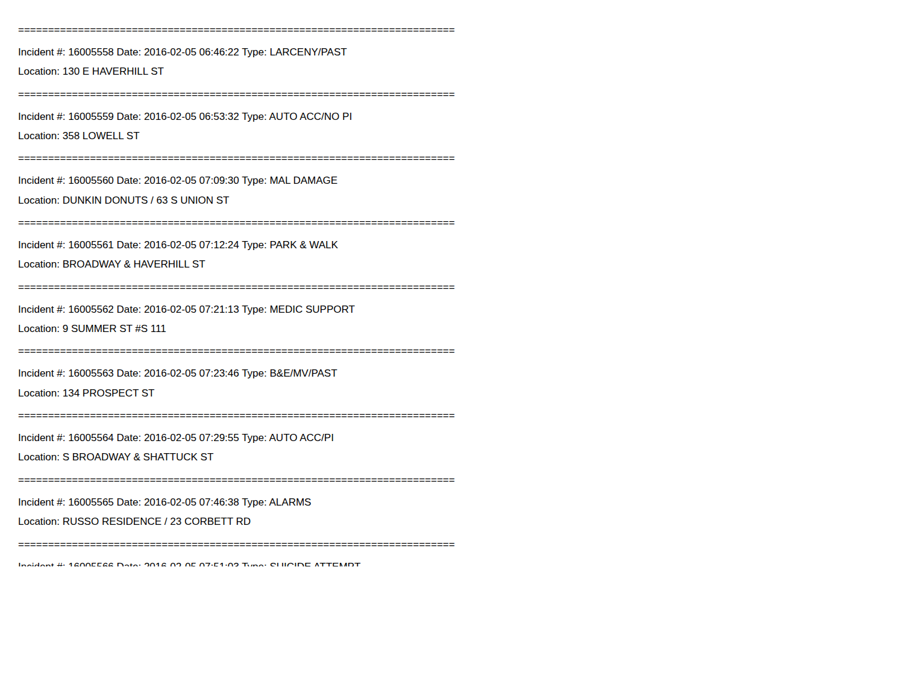=========================================================================
Incident #: 16005558 Date: 2016-02-05 06:46:22 Type: LARCENY/PAST
Location: 130 E HAVERHILL ST
=========================================================================
Incident #: 16005559 Date: 2016-02-05 06:53:32 Type: AUTO ACC/NO PI
Location: 358 LOWELL ST
=========================================================================
Incident #: 16005560 Date: 2016-02-05 07:09:30 Type: MAL DAMAGE
Location: DUNKIN DONUTS / 63 S UNION ST
=========================================================================
Incident #: 16005561 Date: 2016-02-05 07:12:24 Type: PARK & WALK
Location: BROADWAY & HAVERHILL ST
=========================================================================
Incident #: 16005562 Date: 2016-02-05 07:21:13 Type: MEDIC SUPPORT
Location: 9 SUMMER ST #S 111
=========================================================================
Incident #: 16005563 Date: 2016-02-05 07:23:46 Type: B&E/MV/PAST
Location: 134 PROSPECT ST
=========================================================================
Incident #: 16005564 Date: 2016-02-05 07:29:55 Type: AUTO ACC/PI
Location: S BROADWAY & SHATTUCK ST
=========================================================================
Incident #: 16005565 Date: 2016-02-05 07:46:38 Type: ALARMS
Location: RUSSO RESIDENCE / 23 CORBETT RD
=========================================================================
Incident #: 16005566 Date: 2016-02-05 07:51:03 Type: SUICIDE ATTEMPT